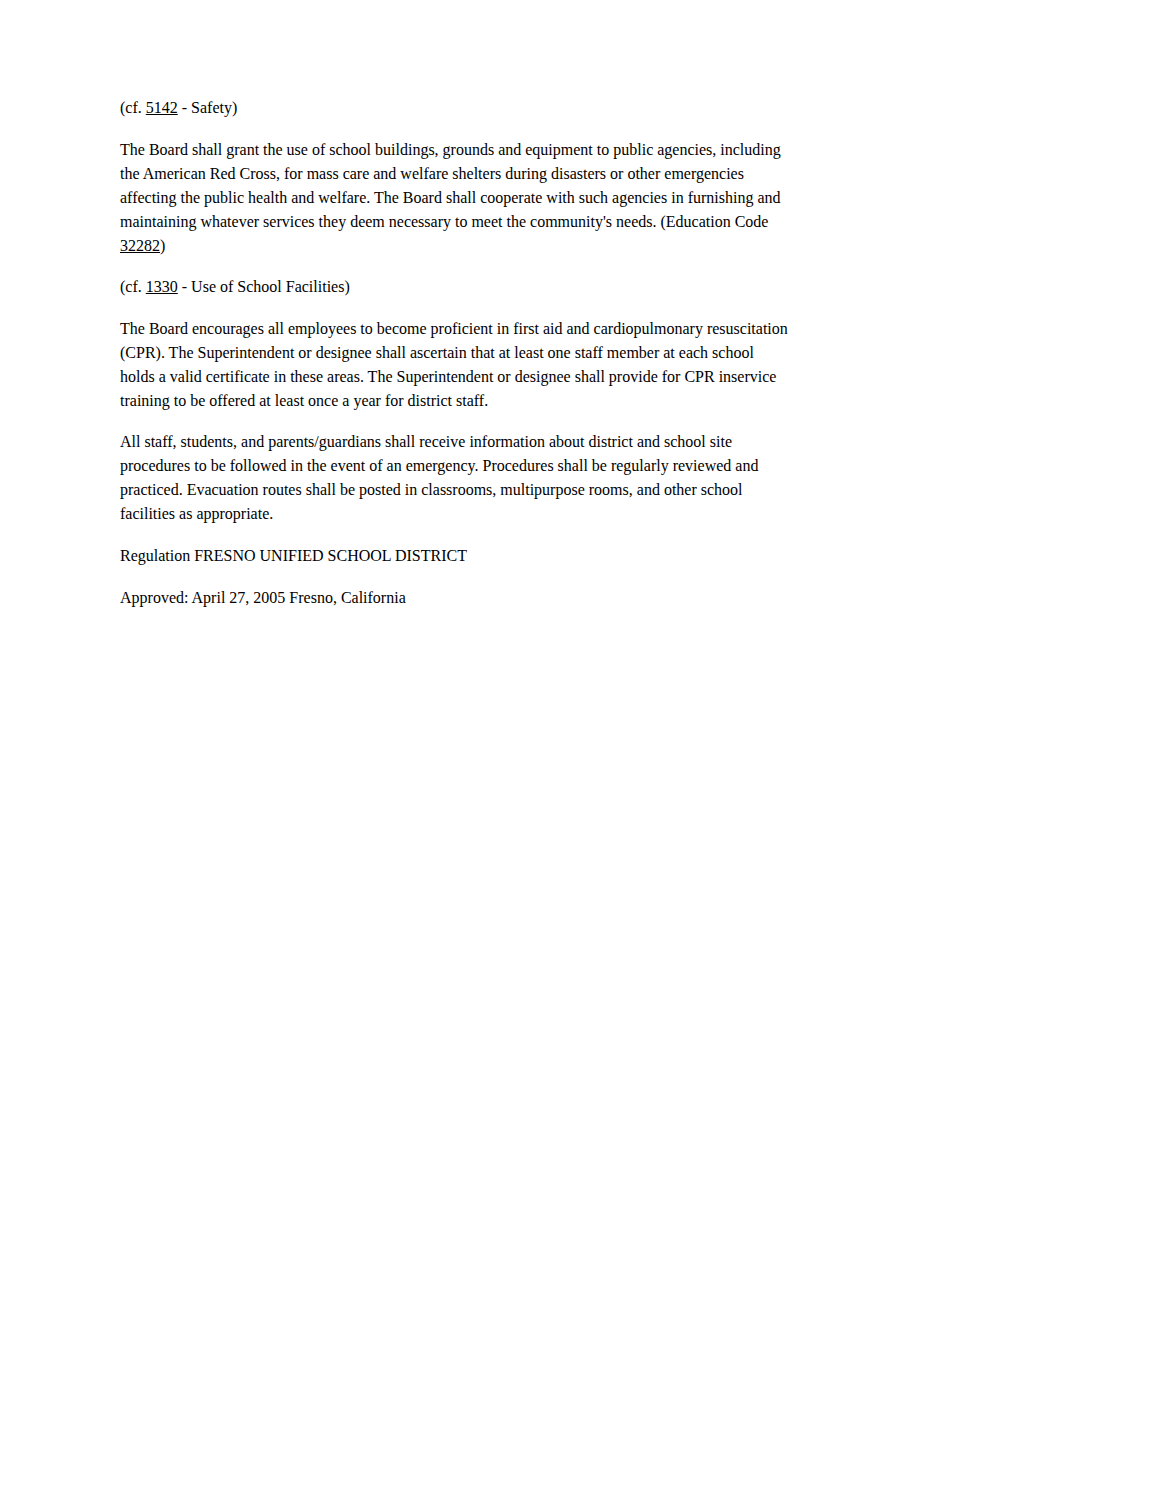(cf. 5142 - Safety)
The Board shall grant the use of school buildings, grounds and equipment to public agencies, including the American Red Cross, for mass care and welfare shelters during disasters or other emergencies affecting the public health and welfare. The Board shall cooperate with such agencies in furnishing and maintaining whatever services they deem necessary to meet the community's needs. (Education Code 32282)
(cf. 1330 - Use of School Facilities)
The Board encourages all employees to become proficient in first aid and cardiopulmonary resuscitation (CPR). The Superintendent or designee shall ascertain that at least one staff member at each school holds a valid certificate in these areas. The Superintendent or designee shall provide for CPR inservice training to be offered at least once a year for district staff.
All staff, students, and parents/guardians shall receive information about district and school site procedures to be followed in the event of an emergency. Procedures shall be regularly reviewed and practiced. Evacuation routes shall be posted in classrooms, multipurpose rooms, and other school facilities as appropriate.
Regulation FRESNO UNIFIED SCHOOL DISTRICT
Approved: April 27, 2005 Fresno, California